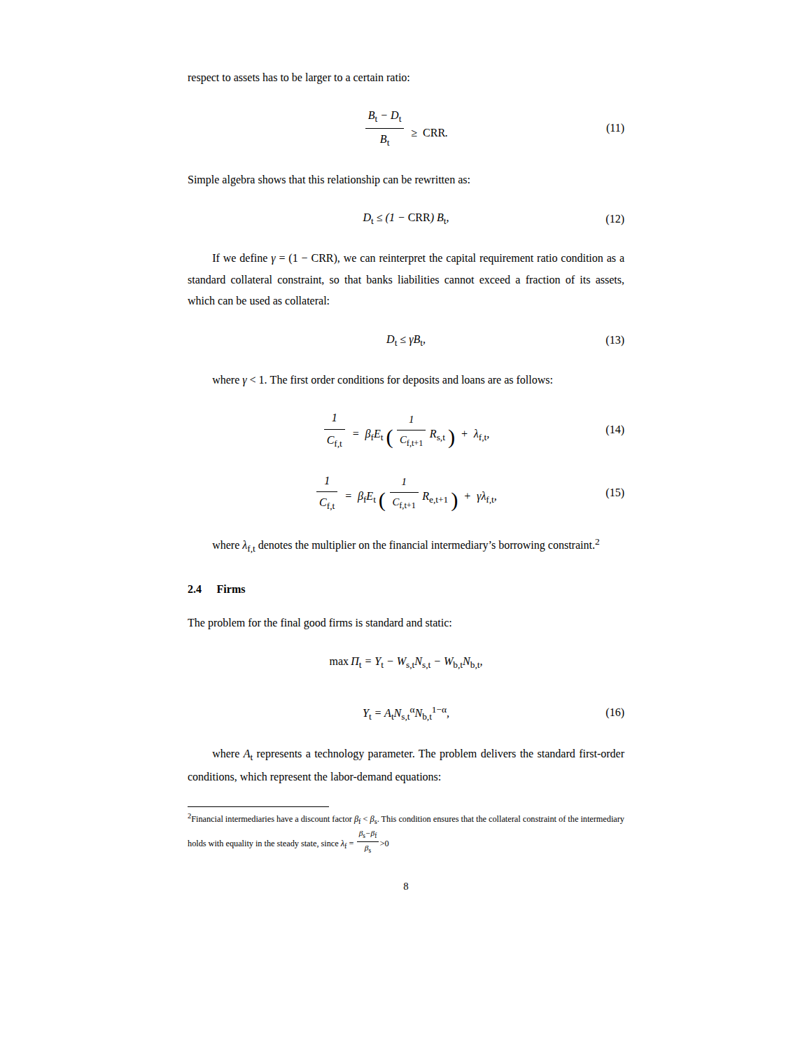respect to assets has to be larger to a certain ratio:
Bt − Dt Bt ≥ CRR. (11)
Simple algebra shows that this relationship can be rewritten as:
Dt ≤ (1 − CRR) Bt, (12)
If we define γ = (1 − CRR), we can reinterpret the capital requirement ratio condition as a standard collateral constraint, so that banks liabilities cannot exceed a fraction of its assets, which can be used as collateral:
Dt ≤ γBt, (13)
where γ < 1. The first order conditions for deposits and loans are as follows:
1 Cf,t = βfEt ( 1 Cf,t+1 Rs,t ) + λf,t, (14)
1 Cf,t = βfEt ( 1 Cf,t+1 Re,t+1 ) + γλf,t, (15)
where λf,t denotes the multiplier on the financial intermediary’s borrowing constraint.2
2.4 Firms
The problem for the final good firms is standard and static:
max Πt = Yt − Ws,tNs,t − Wb,tNb,t,
Yt = AtNs,tαNb,t1−α, (16)
where At represents a technology parameter. The problem delivers the standard first-order conditions, which represent the labor-demand equations:
2Financial intermediaries have a discount factor βf < βs. This condition ensures that the collateral constraint of the intermediary holds with equality in the steady state, since λf = βs−βf βs>0
8